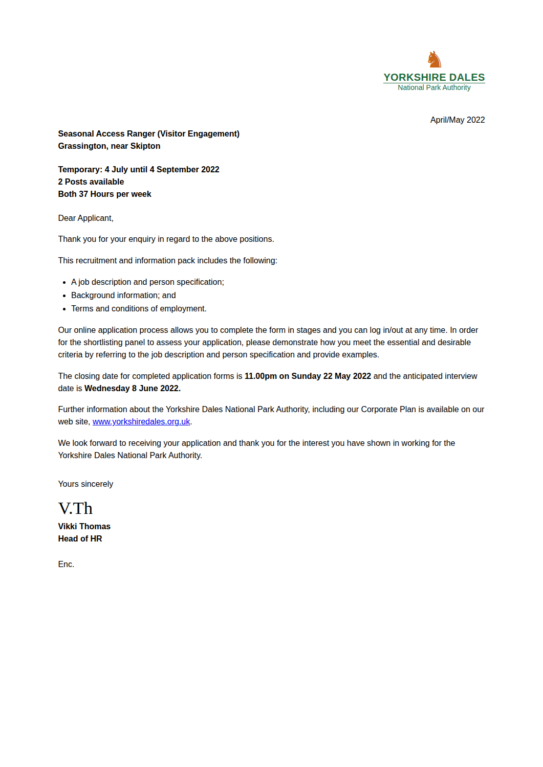♞
YORKSHIRE DALES
National Park Authority
April/May 2022
Seasonal Access Ranger (Visitor Engagement)
Grassington, near Skipton
Temporary: 4 July until 4 September 2022
2 Posts available
Both 37 Hours per week
Dear Applicant,
Thank you for your enquiry in regard to the above positions.
This recruitment and information pack includes the following:
A job description and person specification;
Background information; and
Terms and conditions of employment.
Our online application process allows you to complete the form in stages and you can log in/out at any time. In order for the shortlisting panel to assess your application, please demonstrate how you meet the essential and desirable criteria by referring to the job description and person specification and provide examples.
The closing date for completed application forms is 11.00pm on Sunday 22 May 2022 and the anticipated interview date is Wednesday 8 June 2022.
Further information about the Yorkshire Dales National Park Authority, including our Corporate Plan is available on our web site, www.yorkshiredales.org.uk.
We look forward to receiving your application and thank you for the interest you have shown in working for the Yorkshire Dales National Park Authority.
Yours sincerely
V.Th
Vikki Thomas
Head of HR
Enc.